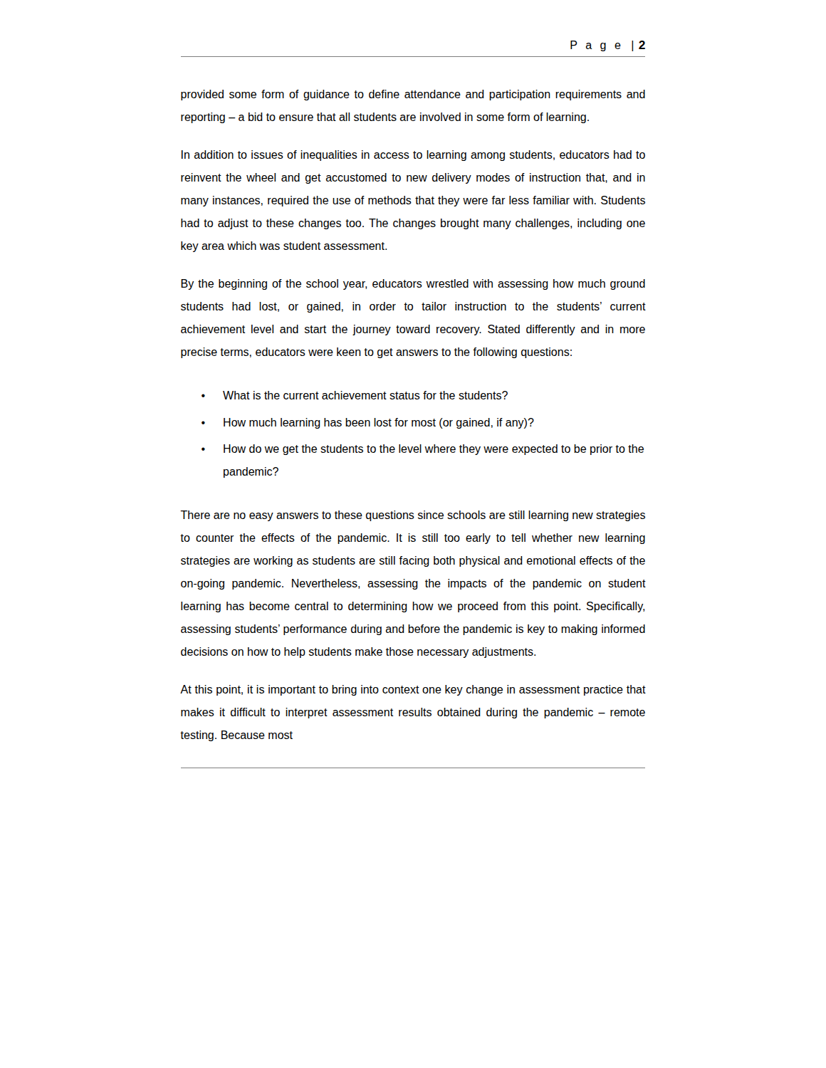P a g e | 2
provided some form of guidance to define attendance and participation requirements and reporting – a bid to ensure that all students are involved in some form of learning.
In addition to issues of inequalities in access to learning among students, educators had to reinvent the wheel and get accustomed to new delivery modes of instruction that, and in many instances, required the use of methods that they were far less familiar with. Students had to adjust to these changes too. The changes brought many challenges, including one key area which was student assessment.
By the beginning of the school year, educators wrestled with assessing how much ground students had lost, or gained, in order to tailor instruction to the students’ current achievement level and start the journey toward recovery. Stated differently and in more precise terms, educators were keen to get answers to the following questions:
What is the current achievement status for the students?
How much learning has been lost for most (or gained, if any)?
How do we get the students to the level where they were expected to be prior to the pandemic?
There are no easy answers to these questions since schools are still learning new strategies to counter the effects of the pandemic. It is still too early to tell whether new learning strategies are working as students are still facing both physical and emotional effects of the on-going pandemic. Nevertheless, assessing the impacts of the pandemic on student learning has become central to determining how we proceed from this point. Specifically, assessing students’ performance during and before the pandemic is key to making informed decisions on how to help students make those necessary adjustments.
At this point, it is important to bring into context one key change in assessment practice that makes it difficult to interpret assessment results obtained during the pandemic – remote testing. Because most